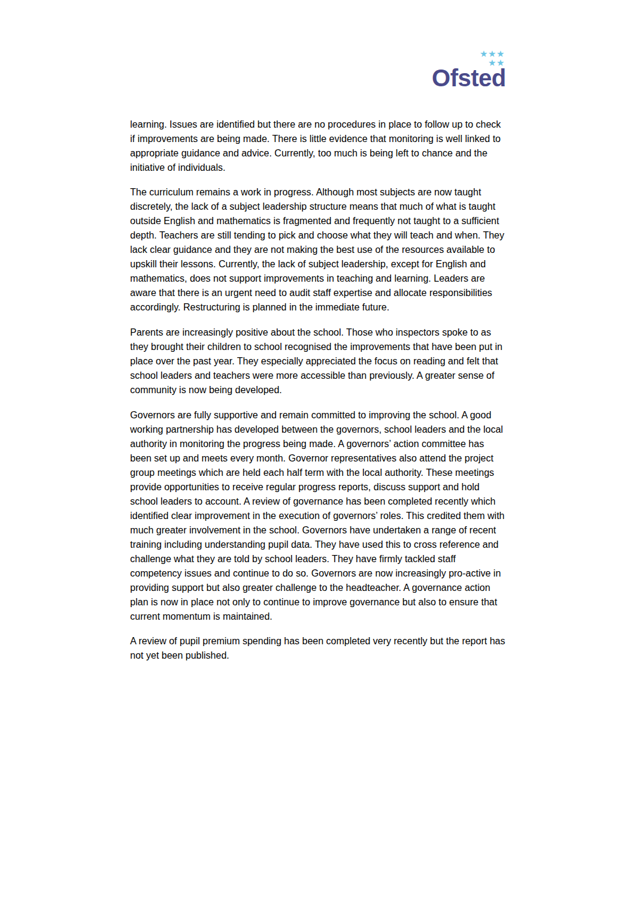★★★
★★ Ofsted
learning. Issues are identified but there are no procedures in place to follow up to check if improvements are being made. There is little evidence that monitoring is well linked to appropriate guidance and advice. Currently, too much is being left to chance and the initiative of individuals.
The curriculum remains a work in progress. Although most subjects are now taught discretely, the lack of a subject leadership structure means that much of what is taught outside English and mathematics is fragmented and frequently not taught to a sufficient depth. Teachers are still tending to pick and choose what they will teach and when. They lack clear guidance and they are not making the best use of the resources available to upskill their lessons. Currently, the lack of subject leadership, except for English and mathematics, does not support improvements in teaching and learning. Leaders are aware that there is an urgent need to audit staff expertise and allocate responsibilities accordingly. Restructuring is planned in the immediate future.
Parents are increasingly positive about the school. Those who inspectors spoke to as they brought their children to school recognised the improvements that have been put in place over the past year. They especially appreciated the focus on reading and felt that school leaders and teachers were more accessible than previously. A greater sense of community is now being developed.
Governors are fully supportive and remain committed to improving the school. A good working partnership has developed between the governors, school leaders and the local authority in monitoring the progress being made. A governors’ action committee has been set up and meets every month. Governor representatives also attend the project group meetings which are held each half term with the local authority. These meetings provide opportunities to receive regular progress reports, discuss support and hold school leaders to account. A review of governance has been completed recently which identified clear improvement in the execution of governors’ roles. This credited them with much greater involvement in the school. Governors have undertaken a range of recent training including understanding pupil data. They have used this to cross reference and challenge what they are told by school leaders. They have firmly tackled staff competency issues and continue to do so. Governors are now increasingly pro-active in providing support but also greater challenge to the headteacher. A governance action plan is now in place not only to continue to improve governance but also to ensure that current momentum is maintained.
A review of pupil premium spending has been completed very recently but the report has not yet been published.